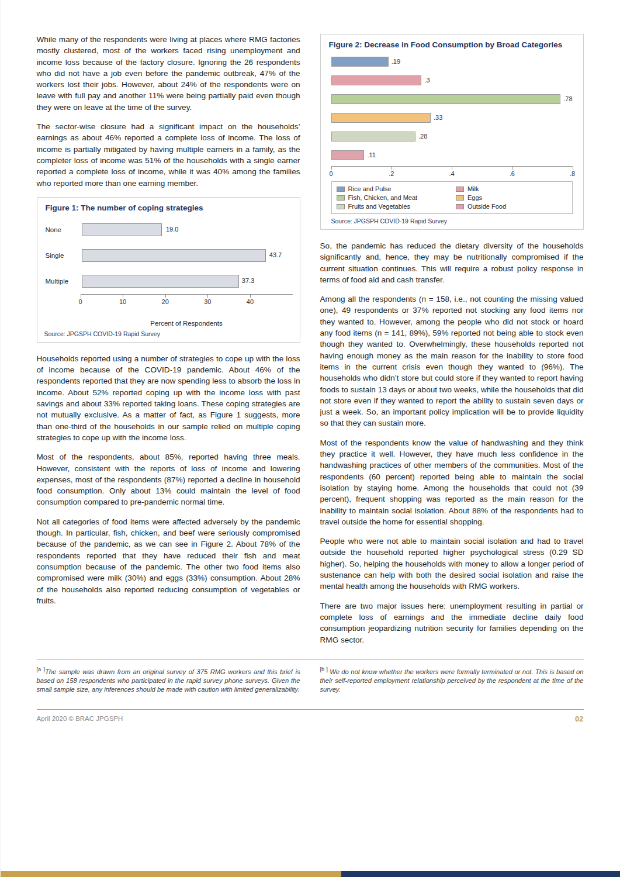While many of the respondents were living at places where RMG factories mostly clustered, most of the workers faced rising unemployment and income loss because of the factory closure. Ignoring the 26 respondents who did not have a job even before the pandemic outbreak, 47% of the workers lost their jobs. However, about 24% of the respondents were on leave with full pay and another 11% were being partially paid even though they were on leave at the time of the survey.
The sector-wise closure had a significant impact on the households’ earnings as about 46% reported a complete loss of income. The loss of income is partially mitigated by having multiple earners in a family, as the completer loss of income was 51% of the households with a single earner reported a complete loss of income, while it was 40% among the families who reported more than one earning member.
Figure 1: The number of coping strategies
None
19.0
Single
43.7
Multiple
37.3
0 10 20 30 40
Percent of Respondents
Source: JPGSPH COVID-19 Rapid Survey
Households reported using a number of strategies to cope up with the loss of income because of the COVID-19 pandemic. About 46% of the respondents reported that they are now spending less to absorb the loss in income. About 52% reported coping up with the income loss with past savings and about 33% reported taking loans. These coping strategies are not mutually exclusive. As a matter of fact, as Figure 1 suggests, more than one-third of the households in our sample relied on multiple coping strategies to cope up with the income loss.
Most of the respondents, about 85%, reported having three meals. However, consistent with the reports of loss of income and lowering expenses, most of the respondents (87%) reported a decline in household food consumption. Only about 13% could maintain the level of food consumption compared to pre-pandemic normal time.
Not all categories of food items were affected adversely by the pandemic though. In particular, fish, chicken, and beef were seriously compromised because of the pandemic, as we can see in Figure 2. About 78% of the respondents reported that they have reduced their fish and meat consumption because of the pandemic. The other two food items also compromised were milk (30%) and eggs (33%) consumption. About 28% of the households also reported reducing consumption of vegetables or fruits.
Figure 2: Decrease in Food Consumption by Broad Categories
.19
.3
.78
.33
.28
.11
0 .2 .4 .6 .8
Rice and Pulse
Milk
Fish, Chicken, and Meat
Eggs
Fruits and Vegetables
Outside Food
Source: JPGSPH COVID-19 Rapid Survey
So, the pandemic has reduced the dietary diversity of the households significantly and, hence, they may be nutritionally compromised if the current situation continues. This will require a robust policy response in terms of food aid and cash transfer.
Among all the respondents (n = 158, i.e., not counting the missing valued one), 49 respondents or 37% reported not stocking any food items nor they wanted to. However, among the people who did not stock or hoard any food items (n = 141, 89%), 59% reported not being able to stock even though they wanted to. Overwhelmingly, these households reported not having enough money as the main reason for the inability to store food items in the current crisis even though they wanted to (96%). The households who didn’t store but could store if they wanted to report having foods to sustain 13 days or about two weeks, while the households that did not store even if they wanted to report the ability to sustain seven days or just a week. So, an important policy implication will be to provide liquidity so that they can sustain more.
Most of the respondents know the value of handwashing and they think they practice it well. However, they have much less confidence in the handwashing practices of other members of the communities. Most of the respondents (60 percent) reported being able to maintain the social isolation by staying home. Among the households that could not (39 percent), frequent shopping was reported as the main reason for the inability to maintain social isolation. About 88% of the respondents had to travel outside the home for essential shopping.
People who were not able to maintain social isolation and had to travel outside the household reported higher psychological stress (0.29 SD higher). So, helping the households with money to allow a longer period of sustenance can help with both the desired social isolation and raise the mental health among the households with RMG workers.
There are two major issues here: unemployment resulting in partial or complete loss of earnings and the immediate decline daily food consumption jeopardizing nutrition security for families depending on the RMG sector.
[a ]The sample was drawn from an original survey of 375 RMG workers and this brief is based on 158 respondents who participated in the rapid survey phone surveys. Given the small sample size, any inferences should be made with caution with limited generalizability.
[b ] We do not know whether the workers were formally terminated or not. This is based on their self-reported employment relationship perceived by the respondent at the time of the survey.
April 2020 © BRAC JPGSPH
02